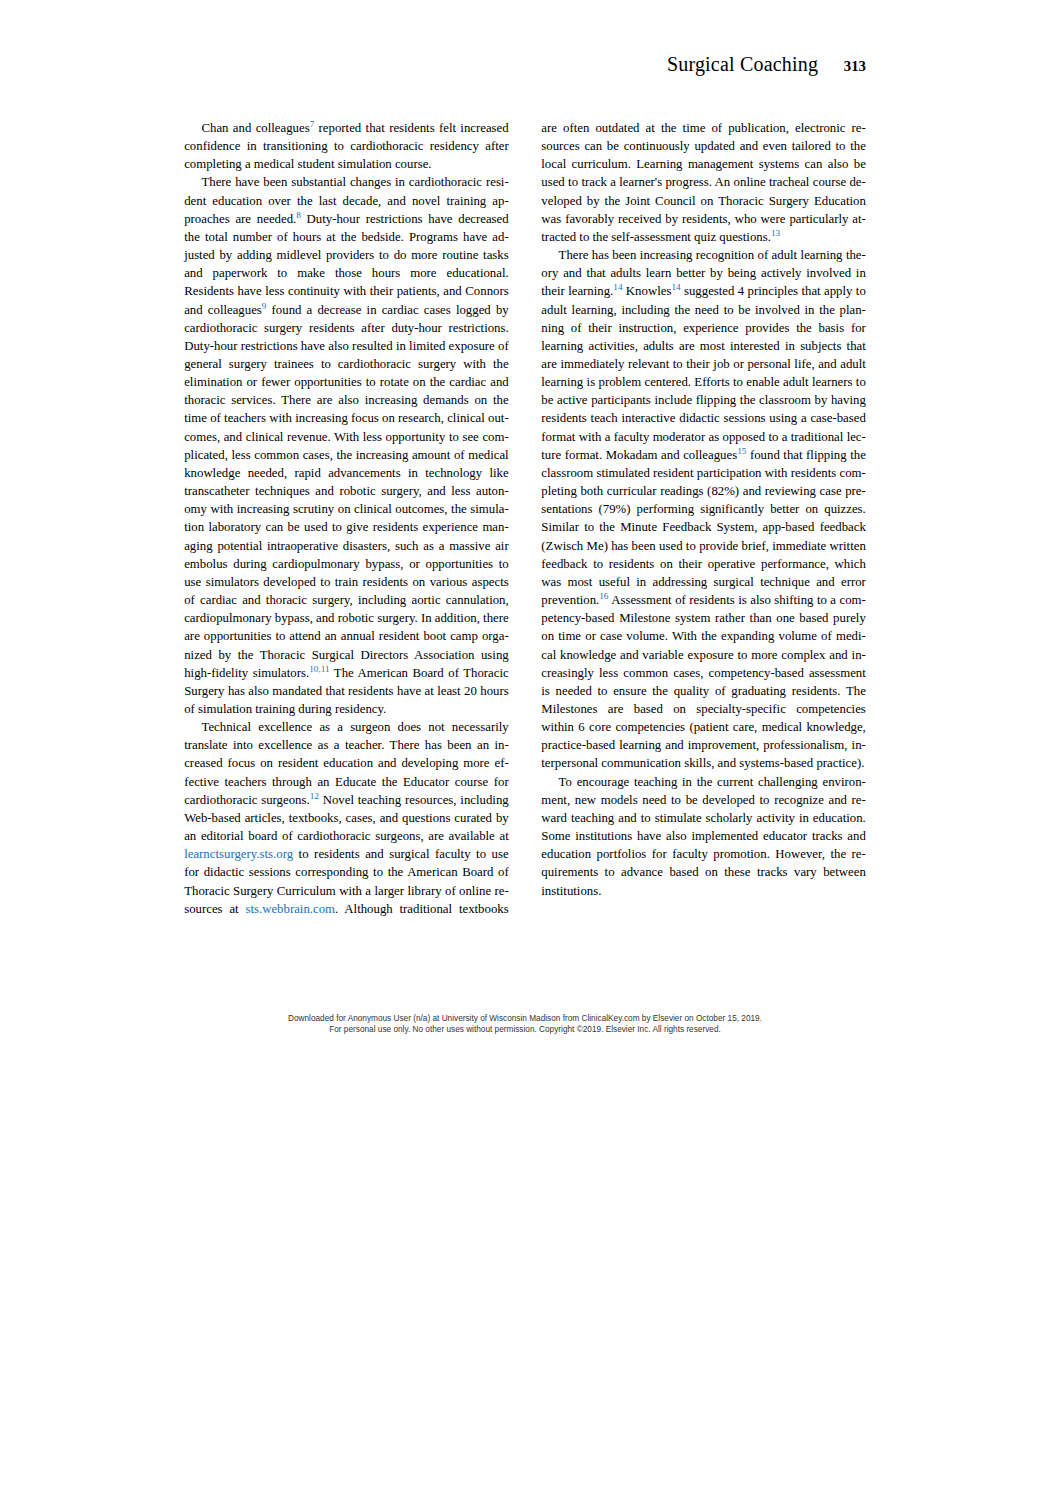Surgical Coaching 313
Chan and colleagues7 reported that residents felt increased confidence in transitioning to cardiothoracic residency after completing a medical student simulation course.
There have been substantial changes in cardiothoracic resident education over the last decade, and novel training approaches are needed.8 Duty-hour restrictions have decreased the total number of hours at the bedside. Programs have adjusted by adding midlevel providers to do more routine tasks and paperwork to make those hours more educational. Residents have less continuity with their patients, and Connors and colleagues9 found a decrease in cardiac cases logged by cardiothoracic surgery residents after duty-hour restrictions. Duty-hour restrictions have also resulted in limited exposure of general surgery trainees to cardiothoracic surgery with the elimination or fewer opportunities to rotate on the cardiac and thoracic services. There are also increasing demands on the time of teachers with increasing focus on research, clinical outcomes, and clinical revenue. With less opportunity to see complicated, less common cases, the increasing amount of medical knowledge needed, rapid advancements in technology like transcatheter techniques and robotic surgery, and less autonomy with increasing scrutiny on clinical outcomes, the simulation laboratory can be used to give residents experience managing potential intraoperative disasters, such as a massive air embolus during cardiopulmonary bypass, or opportunities to use simulators developed to train residents on various aspects of cardiac and thoracic surgery, including aortic cannulation, cardiopulmonary bypass, and robotic surgery. In addition, there are opportunities to attend an annual resident boot camp organized by the Thoracic Surgical Directors Association using high-fidelity simulators.10,11 The American Board of Thoracic Surgery has also mandated that residents have at least 20 hours of simulation training during residency.
Technical excellence as a surgeon does not necessarily translate into excellence as a teacher. There has been an increased focus on resident education and developing more effective teachers through an Educate the Educator course for cardiothoracic surgeons.12 Novel teaching resources, including Web-based articles, textbooks, cases, and questions curated by an editorial board of cardiothoracic surgeons, are available at learnctsurgery.sts.org to residents and surgical faculty to use for didactic sessions corresponding to the American Board of Thoracic Surgery Curriculum with a larger library of online resources at sts.webbrain.com. Although traditional textbooks are often outdated at the time of publication, electronic resources can be continuously updated and even tailored to the local curriculum. Learning management systems can also be used to track a learner's progress. An online tracheal course developed by the Joint Council on Thoracic Surgery Education was favorably received by residents, who were particularly attracted to the self-assessment quiz questions.13
There has been increasing recognition of adult learning theory and that adults learn better by being actively involved in their learning.14 Knowles14 suggested 4 principles that apply to adult learning, including the need to be involved in the planning of their instruction, experience provides the basis for learning activities, adults are most interested in subjects that are immediately relevant to their job or personal life, and adult learning is problem centered. Efforts to enable adult learners to be active participants include flipping the classroom by having residents teach interactive didactic sessions using a case-based format with a faculty moderator as opposed to a traditional lecture format. Mokadam and colleagues15 found that flipping the classroom stimulated resident participation with residents completing both curricular readings (82%) and reviewing case presentations (79%) performing significantly better on quizzes. Similar to the Minute Feedback System, app-based feedback (Zwisch Me) has been used to provide brief, immediate written feedback to residents on their operative performance, which was most useful in addressing surgical technique and error prevention.16 Assessment of residents is also shifting to a competency-based Milestone system rather than one based purely on time or case volume. With the expanding volume of medical knowledge and variable exposure to more complex and increasingly less common cases, competency-based assessment is needed to ensure the quality of graduating residents. The Milestones are based on specialty-specific competencies within 6 core competencies (patient care, medical knowledge, practice-based learning and improvement, professionalism, interpersonal communication skills, and systems-based practice).
To encourage teaching in the current challenging environment, new models need to be developed to recognize and reward teaching and to stimulate scholarly activity in education. Some institutions have also implemented educator tracks and education portfolios for faculty promotion. However, the requirements to advance based on these tracks vary between institutions.
Downloaded for Anonymous User (n/a) at University of Wisconsin Madison from ClinicalKey.com by Elsevier on October 15, 2019.
For personal use only. No other uses without permission. Copyright ©2019. Elsevier Inc. All rights reserved.